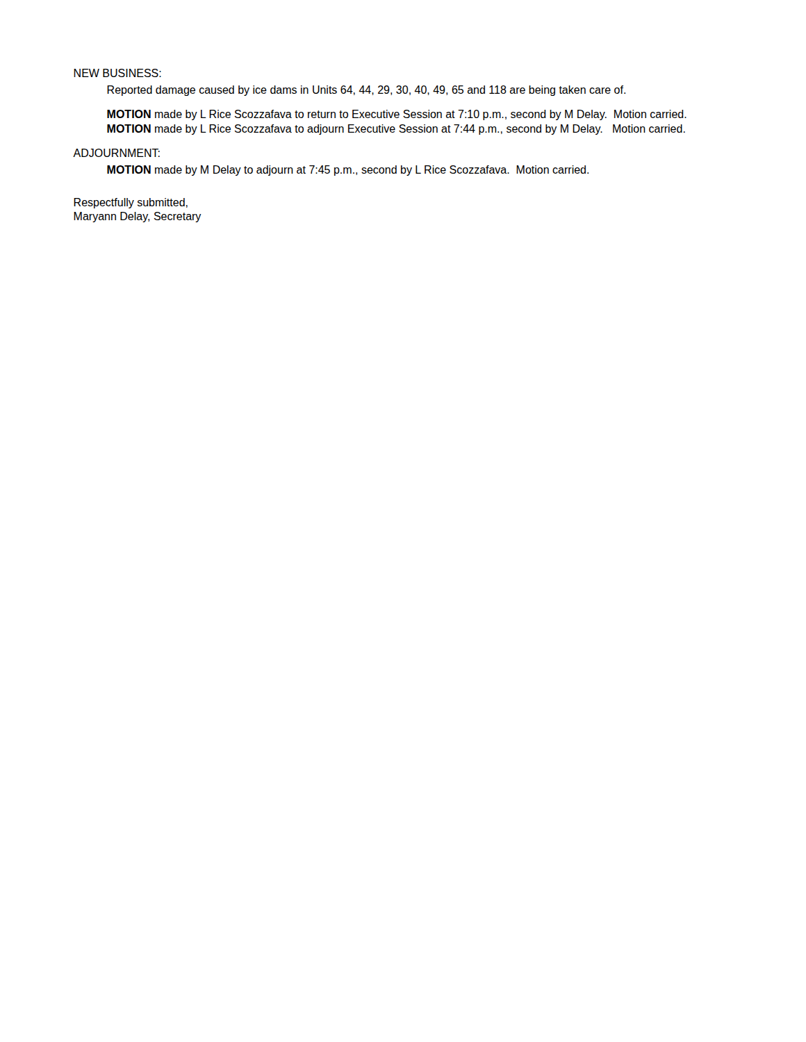NEW BUSINESS:
Reported damage caused by ice dams in Units 64, 44, 29, 30, 40, 49, 65 and 118 are being taken care of.
MOTION made by L Rice Scozzafava to return to Executive Session at 7:10 p.m., second by M Delay. Motion carried.
MOTION made by L Rice Scozzafava to adjourn Executive Session at 7:44 p.m., second by M Delay. Motion carried.
ADJOURNMENT:
MOTION made by M Delay to adjourn at 7:45 p.m., second by L Rice Scozzafava. Motion carried.
Respectfully submitted,
Maryann Delay, Secretary